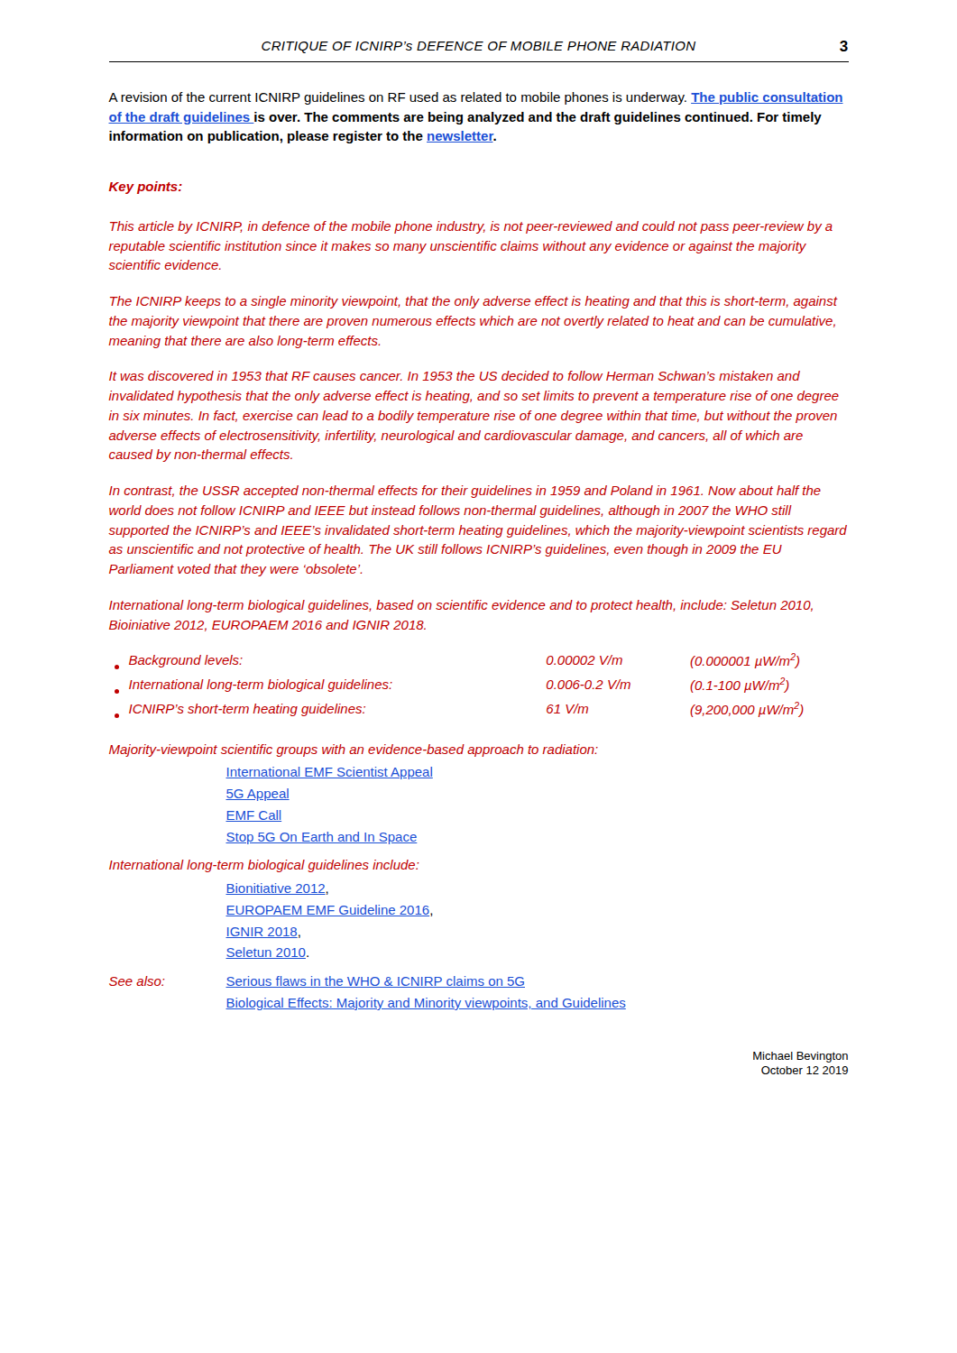CRITIQUE OF ICNIRP’s DEFENCE OF MOBILE PHONE RADIATION
3
A revision of the current ICNIRP guidelines on RF used as related to mobile phones is underway. The public consultation of the draft guidelines is over. The comments are being analyzed and the draft guidelines continued. For timely information on publication, please register to the newsletter.
Key points:
This article by ICNIRP, in defence of the mobile phone industry, is not peer-reviewed and could not pass peer-review by a reputable scientific institution since it makes so many unscientific claims without any evidence or against the majority scientific evidence.
The ICNIRP keeps to a single minority viewpoint, that the only adverse effect is heating and that this is short-term, against the majority viewpoint that there are proven numerous effects which are not overtly related to heat and can be cumulative, meaning that there are also long-term effects.
It was discovered in 1953 that RF causes cancer. In 1953 the US decided to follow Herman Schwan’s mistaken and invalidated hypothesis that the only adverse effect is heating, and so set limits to prevent a temperature rise of one degree in six minutes. In fact, exercise can lead to a bodily temperature rise of one degree within that time, but without the proven adverse effects of electrosensitivity, infertility, neurological and cardiovascular damage, and cancers, all of which are caused by non-thermal effects.
In contrast, the USSR accepted non-thermal effects for their guidelines in 1959 and Poland in 1961. Now about half the world does not follow ICNIRP and IEEE but instead follows non-thermal guidelines, although in 2007 the WHO still supported the ICNIRP’s and IEEE’s invalidated short-term heating guidelines, which the majority-viewpoint scientists regard as unscientific and not protective of health. The UK still follows ICNIRP’s guidelines, even though in 2009 the EU Parliament voted that they were ‘obsolete’.
International long-term biological guidelines, based on scientific evidence and to protect health, include: Seletun 2010, Bioiniative 2012, EUROPAEM 2016 and IGNIR 2018.
| Background levels: | 0.00002 V/m | (0.000001 µW/m 2 ) |
| International long-term biological guidelines: | 0.006-0.2 V/m | (0.1-100 µW/m 2 ) |
| ICNIRP’s short-term heating guidelines: | 61 V/m | (9,200,000 µW/m 2 ) |
Majority-viewpoint scientific groups with an evidence-based approach to radiation:
International EMF Scientist Appeal
5G Appeal
EMF Call
Stop 5G On Earth and In Space
International long-term biological guidelines include:
Bionitiative 2012,
EUROPAEM EMF Guideline 2016,
IGNIR 2018,
Seletun 2010.
See also:
Serious flaws in the WHO & ICNIRP claims on 5G
Biological Effects: Majority and Minority viewpoints, and Guidelines
Michael Bevington
October 12 2019